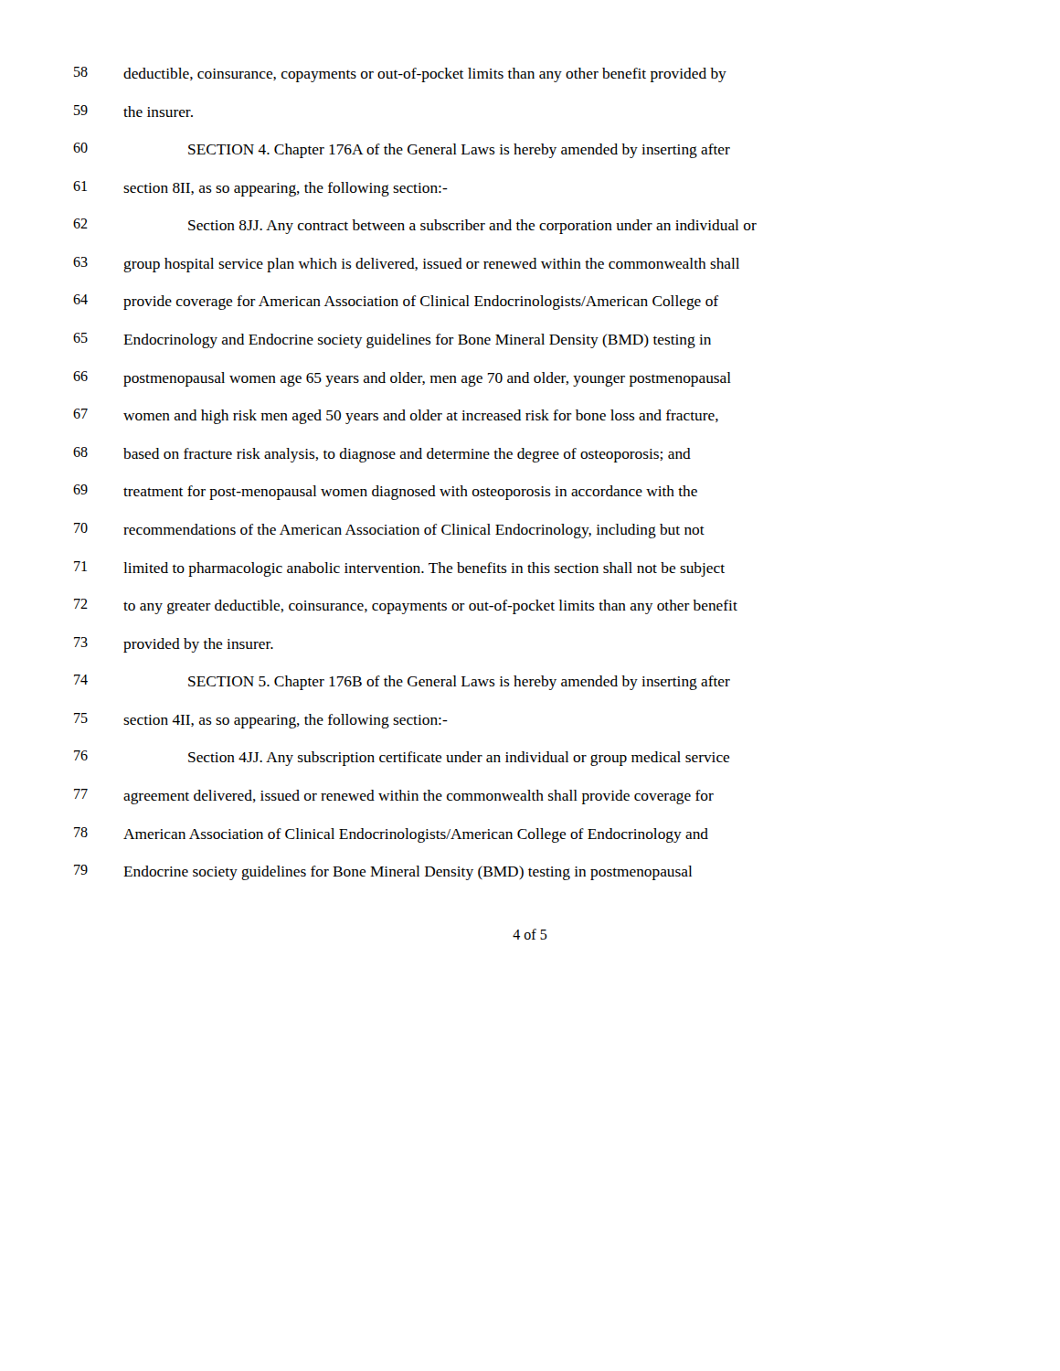58 deductible, coinsurance, copayments or out-of-pocket limits than any other benefit provided by
59 the insurer.
60 SECTION 4. Chapter 176A of the General Laws is hereby amended by inserting after
61 section 8II, as so appearing, the following section:-
62 Section 8JJ. Any contract between a subscriber and the corporation under an individual or
63 group hospital service plan which is delivered, issued or renewed within the commonwealth shall
64 provide coverage for American Association of Clinical Endocrinologists/American College of
65 Endocrinology and Endocrine society guidelines for Bone Mineral Density (BMD) testing in
66 postmenopausal women age 65 years and older, men age 70 and older, younger postmenopausal
67 women and high risk men aged 50 years and older at increased risk for bone loss and fracture,
68 based on fracture risk analysis, to diagnose and determine the degree of osteoporosis; and
69 treatment for post-menopausal women diagnosed with osteoporosis in accordance with the
70 recommendations of the American Association of Clinical Endocrinology, including but not
71 limited to pharmacologic anabolic intervention. The benefits in this section shall not be subject
72 to any greater deductible, coinsurance, copayments or out-of-pocket limits than any other benefit
73 provided by the insurer.
74 SECTION 5. Chapter 176B of the General Laws is hereby amended by inserting after
75 section 4II, as so appearing, the following section:-
76 Section 4JJ. Any subscription certificate under an individual or group medical service
77 agreement delivered, issued or renewed within the commonwealth shall provide coverage for
78 American Association of Clinical Endocrinologists/American College of Endocrinology and
79 Endocrine society guidelines for Bone Mineral Density (BMD) testing in postmenopausal
4 of 5